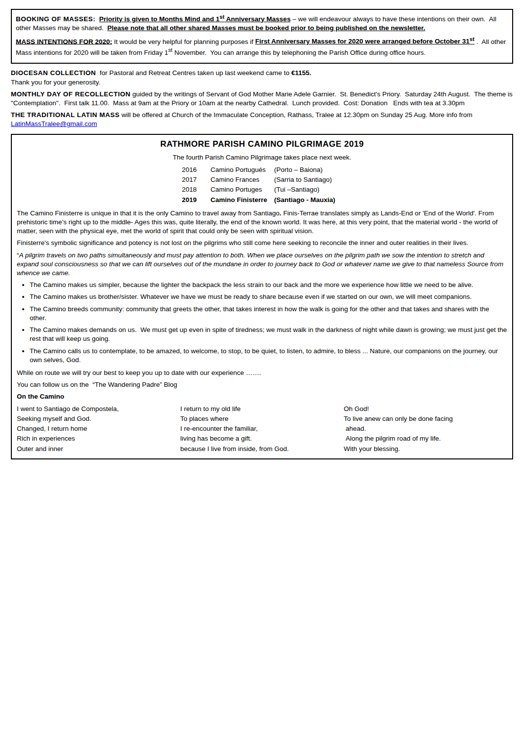BOOKING OF MASSES: Priority is given to Months Mind and 1st Anniversary Masses – we will endeavour always to have these intentions on their own. All other Masses may be shared. Please note that all other shared Masses must be booked prior to being published on the newsletter.
MASS INTENTIONS FOR 2020: It would be very helpful for planning purposes if First Anniversary Masses for 2020 were arranged before October 31st . All other Mass intentions for 2020 will be taken from Friday 1st November. You can arrange this by telephoning the Parish Office during office hours.
DIOCESAN COLLECTION for Pastoral and Retreat Centres taken up last weekend came to €1155.
Thank you for your generosity.
MONTHLY DAY OF RECOLLECTION guided by the writings of Servant of God Mother Marie Adele Garnier. St. Benedict's Priory. Saturday 24th August. The theme is "Contemplation". First talk 11.00. Mass at 9am at the Priory or 10am at the nearby Cathedral. Lunch provided. Cost: Donation Ends with tea at 3.30pm
THE TRADITIONAL LATIN MASS will be offered at Church of the Immaculate Conception, Rathass, Tralee at 12.30pm on Sunday 25 Aug. More info from LatinMassTralee@gmail.com
RATHMORE PARISH CAMINO PILGRIMAGE 2019
The fourth Parish Camino Pilgrimage takes place next week.
| 2016 | Camino Portugués | (Porto – Baiona) |
| 2017 | Camino Frances | (Sarria to Santiago) |
| 2018 | Camino Portuges | (Tui –Santiago) |
| 2019 | Camino Finisterre | (Santiago - Mauxia) |
The Camino Finisterre is unique in that it is the only Camino to travel away from Santiago. Finis-Terrae translates simply as Lands-End or 'End of the World'. From prehistoric time’s right up to the middle- Ages this was, quite literally, the end of the known world. It was here, at this very point, that the material world - the world of matter, seen with the physical eye, met the world of spirit that could only be seen with spiritual vision.
Finisterre's symbolic significance and potency is not lost on the pilgrims who still come here seeking to reconcile the inner and outer realities in their lives.
“A pilgrim travels on two paths simultaneously and must pay attention to both. When we place ourselves on the pilgrim path we sow the intention to stretch and expand soul consciousness so that we can lift ourselves out of the mundane in order to journey back to God or whatever name we give to that nameless Source from whence we came.
The Camino makes us simpler, because the lighter the backpack the less strain to our back and the more we experience how little we need to be alive.
The Camino makes us brother/sister. Whatever we have we must be ready to share because even if we started on our own, we will meet companions.
The Camino breeds community: community that greets the other, that takes interest in how the walk is going for the other and that takes and shares with the other.
The Camino makes demands on us. We must get up even in spite of tiredness; we must walk in the darkness of night while dawn is growing; we must just get the rest that will keep us going.
The Camino calls us to contemplate, to be amazed, to welcome, to stop, to be quiet, to listen, to admire, to bless ... Nature, our companions on the journey, our own selves, God.
While on route we will try our best to keep you up to date with our experience …….
You can follow us on the “The Wandering Padre” Blog
On the Camino
| I went to Santiago de Compostela, | I return to my old life | Oh God! |
| Seeking myself and God. | To places where | To live anew can only be done facing |
| Changed, I return home | I re-encounter the familiar, | ahead. |
| Rich in experiences | living has become a gift. | Along the pilgrim road of my life. |
| Outer and inner | because I live from inside, from God. | With your blessing. |